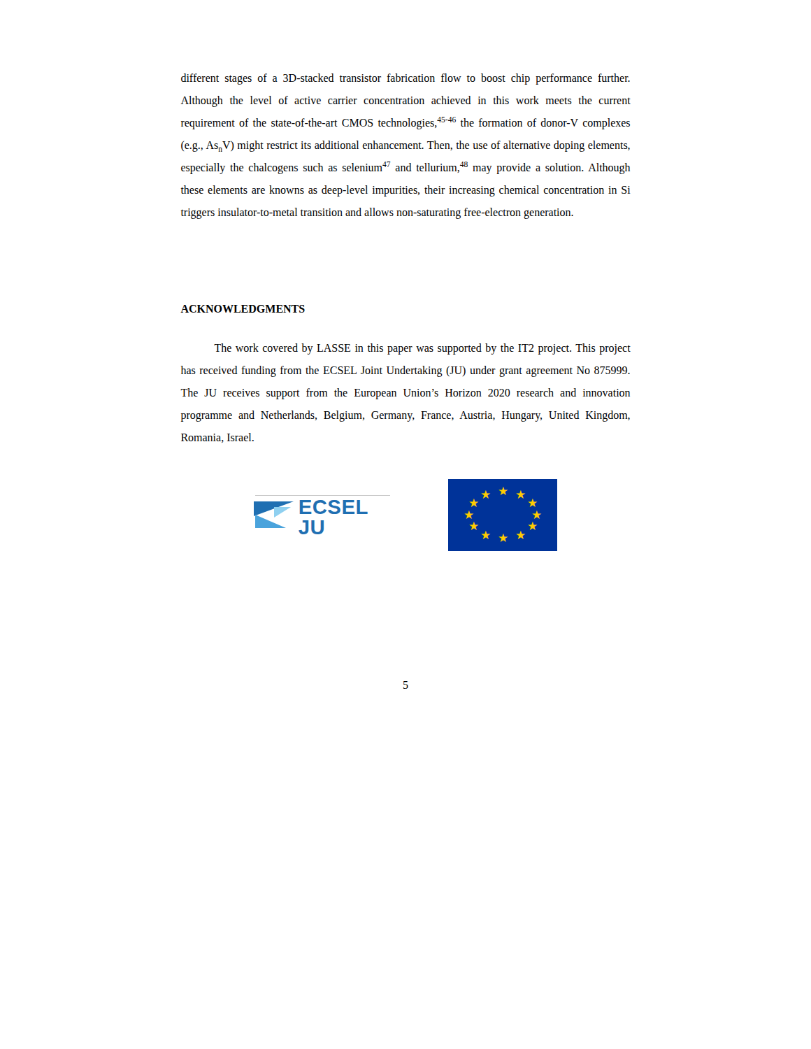different stages of a 3D-stacked transistor fabrication flow to boost chip performance further. Although the level of active carrier concentration achieved in this work meets the current requirement of the state-of-the-art CMOS technologies,45-46 the formation of donor-V complexes (e.g., AsnV) might restrict its additional enhancement. Then, the use of alternative doping elements, especially the chalcogens such as selenium47 and tellurium,48 may provide a solution. Although these elements are knowns as deep-level impurities, their increasing chemical concentration in Si triggers insulator-to-metal transition and allows non-saturating free-electron generation.
ACKNOWLEDGMENTS
The work covered by LASSE in this paper was supported by the IT2 project. This project has received funding from the ECSEL Joint Undertaking (JU) under grant agreement No 875999. The JU receives support from the European Union’s Horizon 2020 research and innovation programme and Netherlands, Belgium, Germany, France, Austria, Hungary, United Kingdom, Romania, Israel.
ECSEL JU
★ ★ ★ ★ ★ ★ ★ ★ ★ ★ ★ ★
5